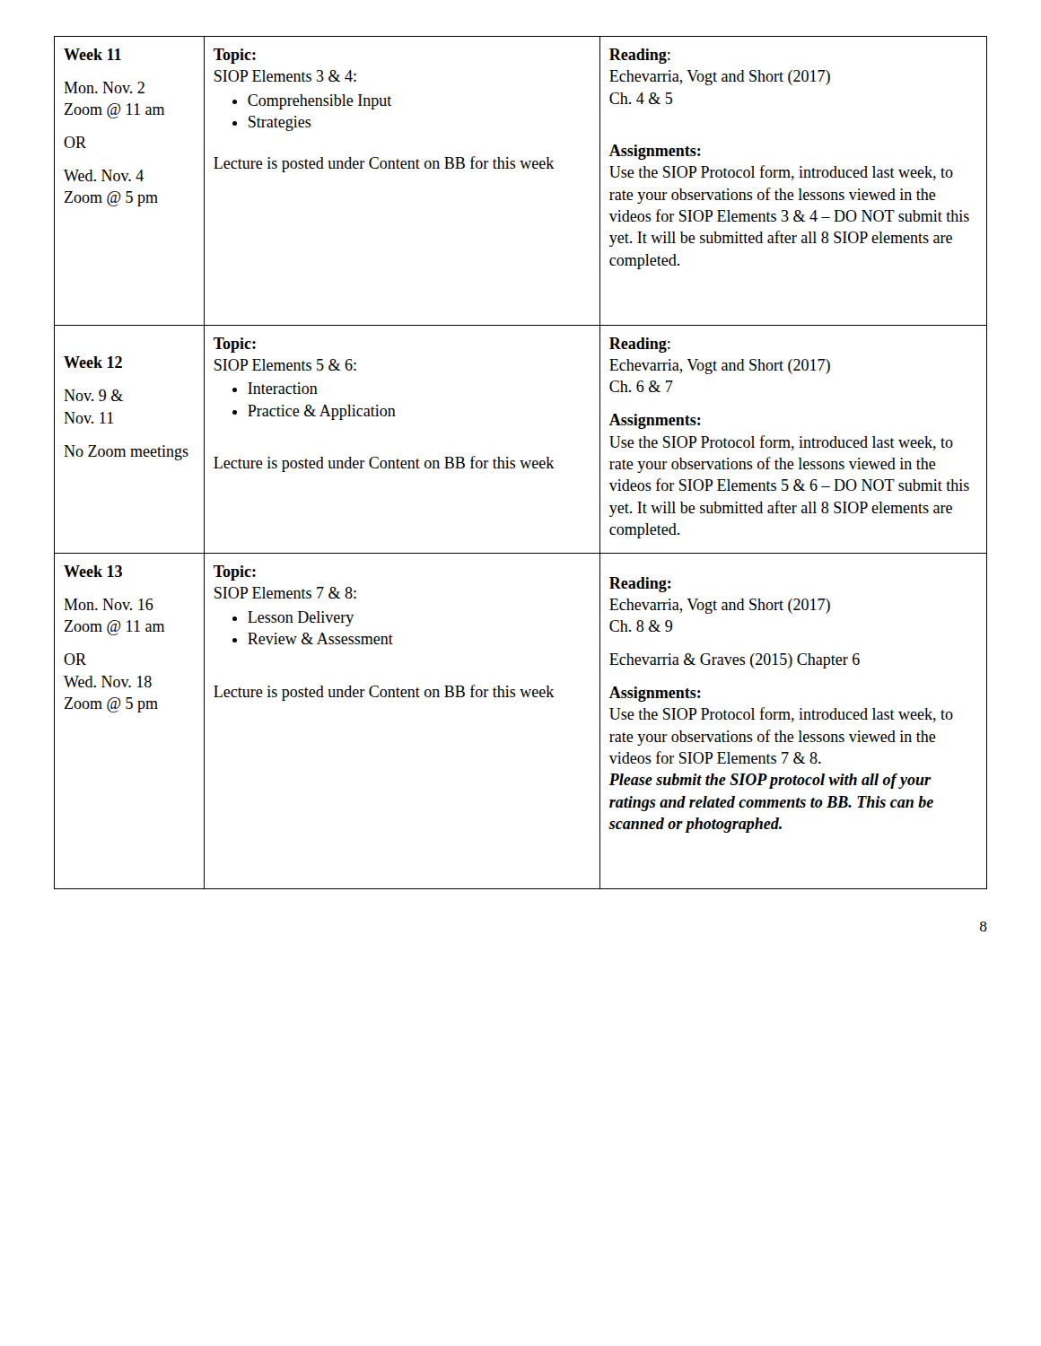| Week 11 Mon. Nov. 2 Zoom @ 11 am OR Wed. Nov. 4 Zoom @ 5 pm | Topic: SIOP Elements 3 & 4: Comprehensible Input Strategies Lecture is posted under Content on BB for this week | Reading : Echevarria, Vogt and Short (2017) Ch. 4 & 5 Assignments: Use the SIOP Protocol form, introduced last week, to rate your observations of the lessons viewed in the videos for SIOP Elements 3 & 4 – DO NOT submit this yet. It will be submitted after all 8 SIOP elements are completed. |
| Week 12 Nov. 9 & Nov. 11 No Zoom meetings | Topic: SIOP Elements 5 & 6: Interaction Practice & Application Lecture is posted under Content on BB for this week | Reading : Echevarria, Vogt and Short (2017) Ch. 6 & 7 Assignments: Use the SIOP Protocol form, introduced last week, to rate your observations of the lessons viewed in the videos for SIOP Elements 5 & 6 – DO NOT submit this yet. It will be submitted after all 8 SIOP elements are completed. |
| Week 13 Mon. Nov. 16 Zoom @ 11 am OR Wed. Nov. 18 Zoom @ 5 pm | Topic: SIOP Elements 7 & 8: Lesson Delivery Review & Assessment Lecture is posted under Content on BB for this week | Reading: Echevarria, Vogt and Short (2017) Ch. 8 & 9 Echevarria & Graves (2015) Chapter 6 Assignments: Use the SIOP Protocol form, introduced last week, to rate your observations of the lessons viewed in the videos for SIOP Elements 7 & 8. Please submit the SIOP protocol with all of your ratings and related comments to BB. This can be scanned or photographed. |
8